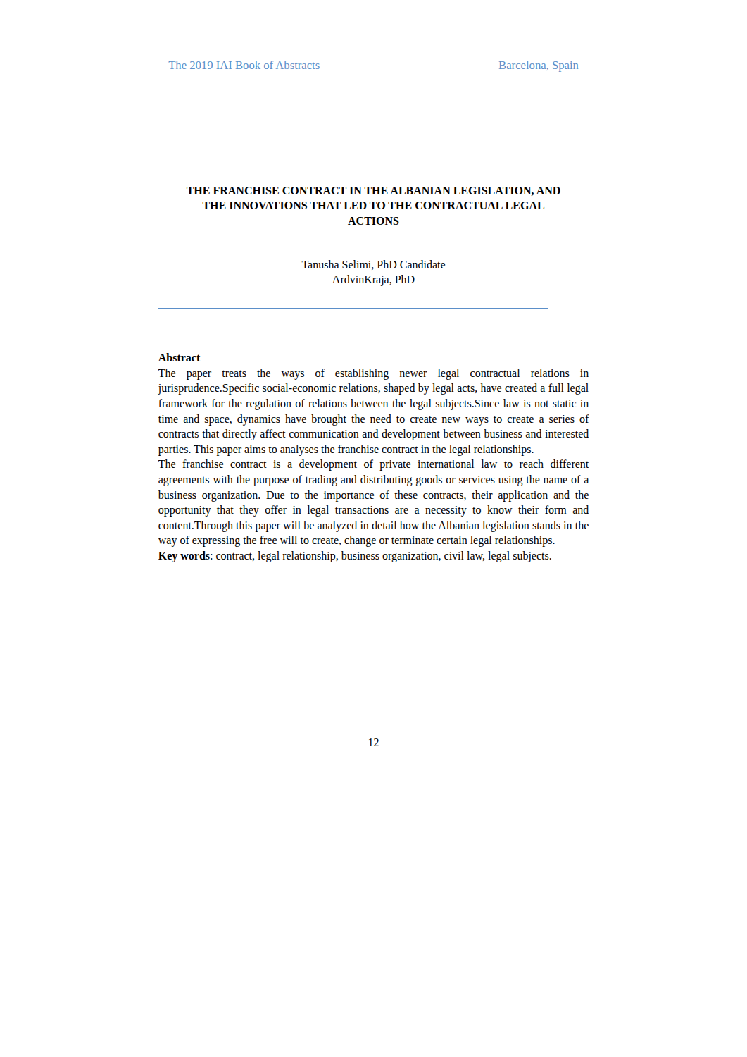The 2019 IAI Book of Abstracts Barcelona, Spain
The Franchise Contract in the Albanian Legislation, and the Innovations that Led to the Contractual Legal Actions
Tanusha Selimi, PhD Candidate
ArdvinKraja, PhD
Abstract
The paper treats the ways of establishing newer legal contractual relations in jurisprudence.Specific social-economic relations, shaped by legal acts, have created a full legal framework for the regulation of relations between the legal subjects.Since law is not static in time and space, dynamics have brought the need to create new ways to create a series of contracts that directly affect communication and development between business and interested parties. This paper aims to analyses the franchise contract in the legal relationships.
The franchise contract is a development of private international law to reach different agreements with the purpose of trading and distributing goods or services using the name of a business organization. Due to the importance of these contracts, their application and the opportunity that they offer in legal transactions are a necessity to know their form and content.Through this paper will be analyzed in detail how the Albanian legislation stands in the way of expressing the free will to create, change or terminate certain legal relationships.
Key words: contract, legal relationship, business organization, civil law, legal subjects.
12